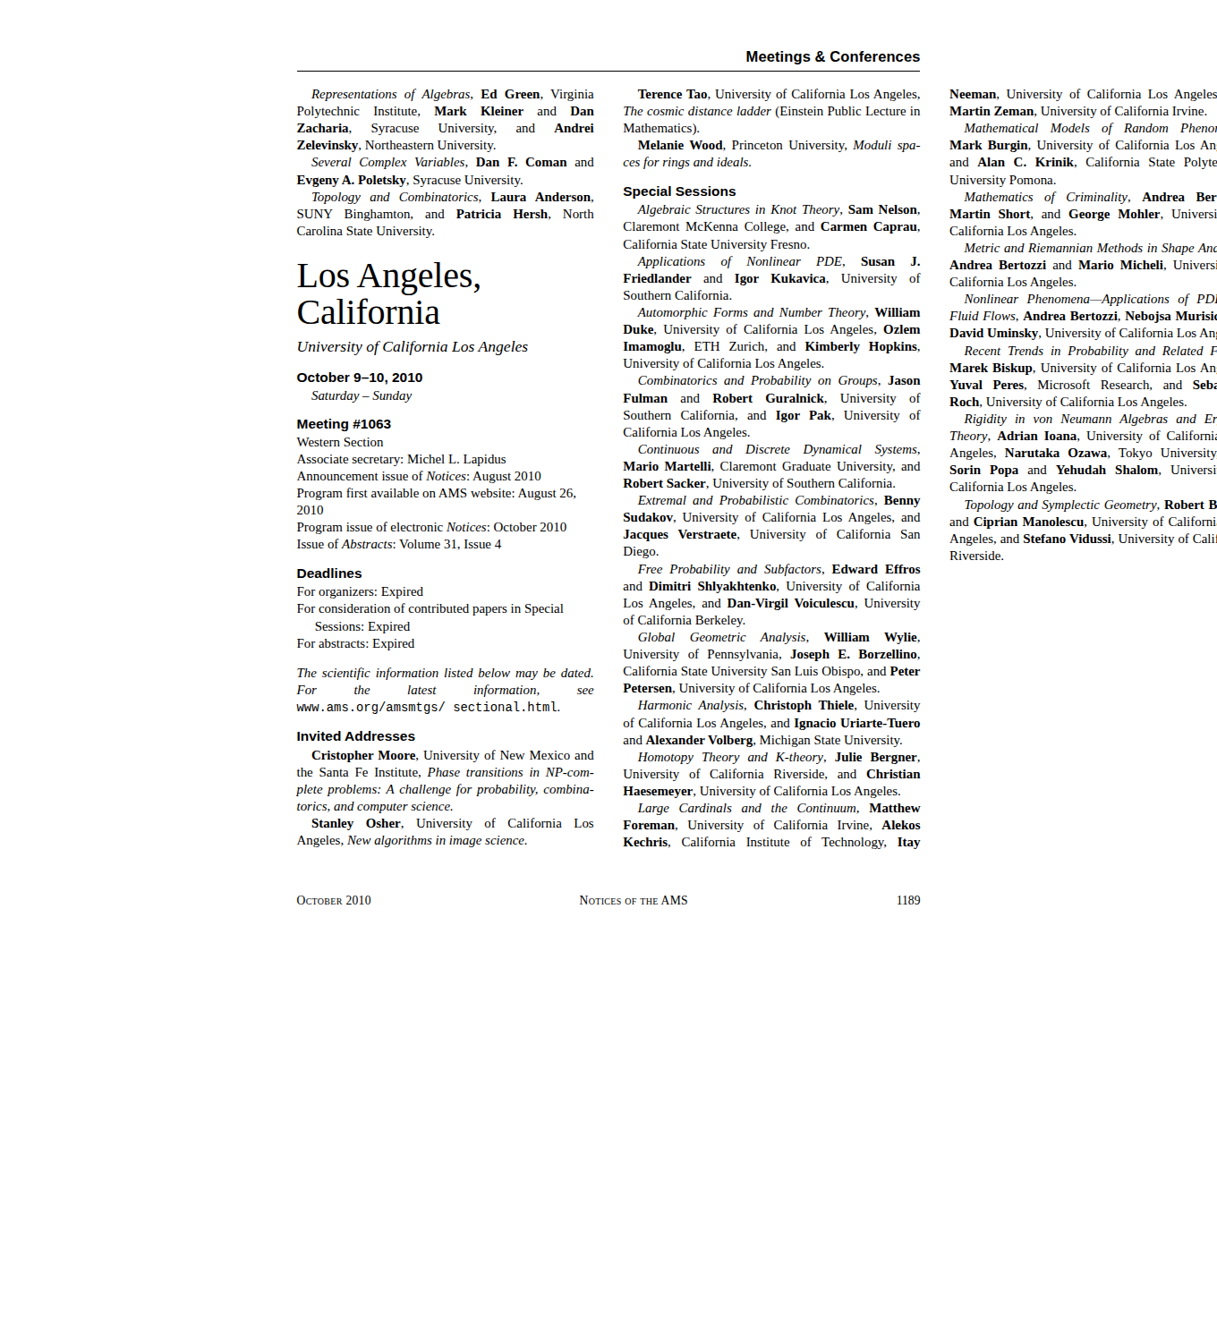Meetings & Conferences
Representations of Algebras, Ed Green, Virginia Polytechnic Institute, Mark Kleiner and Dan Zacharia, Syracuse University, and Andrei Zelevinsky, Northeastern University.
Several Complex Variables, Dan F. Coman and Evgeny A. Poletsky, Syracuse University.
Topology and Combinatorics, Laura Anderson, SUNY Binghamton, and Patricia Hersh, North Carolina State University.
Los Angeles,
California
University of California Los Angeles
October 9–10, 2010
Saturday – Sunday
Meeting #1063
Western Section
Associate secretary: Michel L. Lapidus
Announcement issue of Notices: August 2010
Program first available on AMS website: August 26, 2010
Program issue of electronic Notices: October 2010
Issue of Abstracts: Volume 31, Issue 4
Deadlines
For organizers: Expired
For consideration of contributed papers in Special Sessions: Expired
For abstracts: Expired
The scientific information listed below may be dated. For the latest information, see www.ams.org/amsmtgs/ sectional.html.
Invited Addresses
Cristopher Moore, University of New Mexico and the Santa Fe Institute, Phase transitions in NP-complete problems: A challenge for probability, combinatorics, and computer science.
Stanley Osher, University of California Los Angeles, New algorithms in image science.
Terence Tao, University of California Los Angeles, The cosmic distance ladder (Einstein Public Lecture in Mathematics).
Melanie Wood, Princeton University, Moduli spaces for rings and ideals.
Special Sessions
Algebraic Structures in Knot Theory, Sam Nelson, Claremont McKenna College, and Carmen Caprau, California State University Fresno.
Applications of Nonlinear PDE, Susan J. Friedlander and Igor Kukavica, University of Southern California.
Automorphic Forms and Number Theory, William Duke, University of California Los Angeles, Ozlem Imamoglu, ETH Zurich, and Kimberly Hopkins, University of California Los Angeles.
Combinatorics and Probability on Groups, Jason Fulman and Robert Guralnick, University of Southern California, and Igor Pak, University of California Los Angeles.
Continuous and Discrete Dynamical Systems, Mario Martelli, Claremont Graduate University, and Robert Sacker, University of Southern California.
Extremal and Probabilistic Combinatorics, Benny Sudakov, University of California Los Angeles, and Jacques Verstraete, University of California San Diego.
Free Probability and Subfactors, Edward Effros and Dimitri Shlyakhtenko, University of California Los Angeles, and Dan-Virgil Voiculescu, University of California Berkeley.
Global Geometric Analysis, William Wylie, University of Pennsylvania, Joseph E. Borzellino, California State University San Luis Obispo, and Peter Petersen, University of California Los Angeles.
Harmonic Analysis, Christoph Thiele, University of California Los Angeles, and Ignacio Uriarte-Tuero and Alexander Volberg, Michigan State University.
Homotopy Theory and K-theory, Julie Bergner, University of California Riverside, and Christian Haesemeyer, University of California Los Angeles.
Large Cardinals and the Continuum, Matthew Foreman, University of California Irvine, Alekos Kechris, California Institute of Technology, Itay Neeman, University of California Los Angeles, and Martin Zeman, University of California Irvine.
Mathematical Models of Random Phenomena, Mark Burgin, University of California Los Angeles, and Alan C. Krinik, California State Polytechnic University Pomona.
Mathematics of Criminality, Andrea Bertozzi, Martin Short, and George Mohler, University of California Los Angeles.
Metric and Riemannian Methods in Shape Analysis, Andrea Bertozzi and Mario Micheli, University of California Los Angeles.
Nonlinear Phenomena—Applications of PDEs to Fluid Flows, Andrea Bertozzi, Nebojsa Murisic, and David Uminsky, University of California Los Angeles.
Recent Trends in Probability and Related Fields, Marek Biskup, University of California Los Angeles, Yuval Peres, Microsoft Research, and Sebastien Roch, University of California Los Angeles.
Rigidity in von Neumann Algebras and Ergodic Theory, Adrian Ioana, University of California Los Angeles, Narutaka Ozawa, Tokyo University, and Sorin Popa and Yehudah Shalom, University of California Los Angeles.
Topology and Symplectic Geometry, Robert Brown and Ciprian Manolescu, University of California Los Angeles, and Stefano Vidussi, University of California Riverside.
October 2010
Notices of the AMS
1189